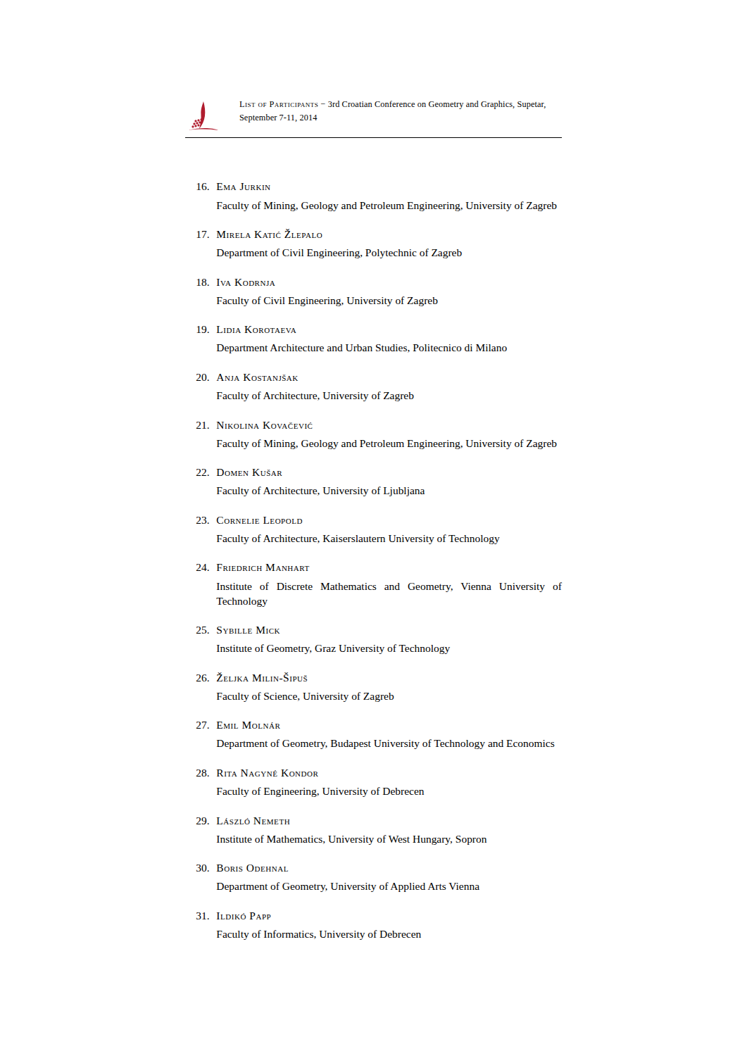List of Participants − 3rd Croatian Conference on Geometry and Graphics, Supetar, September 7-11, 2014
Ema Jurkin Faculty of Mining, Geology and Petroleum Engineering, University of Zagreb
Mirela Katić Žlepalo Department of Civil Engineering, Polytechnic of Zagreb
Iva Kodrnja Faculty of Civil Engineering, University of Zagreb
Lidia Korotaeva Department Architecture and Urban Studies, Politecnico di Milano
Anja Kostanjšak Faculty of Architecture, University of Zagreb
Nikolina Kovačević Faculty of Mining, Geology and Petroleum Engineering, University of Zagreb
Domen Kušar Faculty of Architecture, University of Ljubljana
Cornelie Leopold Faculty of Architecture, Kaiserslautern University of Technology
Friedrich Manhart Institute of Discrete Mathematics and Geometry, Vienna University of Technology
Sybille Mick Institute of Geometry, Graz University of Technology
Željka Milin-Šipuš Faculty of Science, University of Zagreb
Emil Molnár Department of Geometry, Budapest University of Technology and Economics
Rita Nagyné Kondor Faculty of Engineering, University of Debrecen
László Nemeth Institute of Mathematics, University of West Hungary, Sopron
Boris Odehnal Department of Geometry, University of Applied Arts Vienna
Ildikó Papp Faculty of Informatics, University of Debrecen